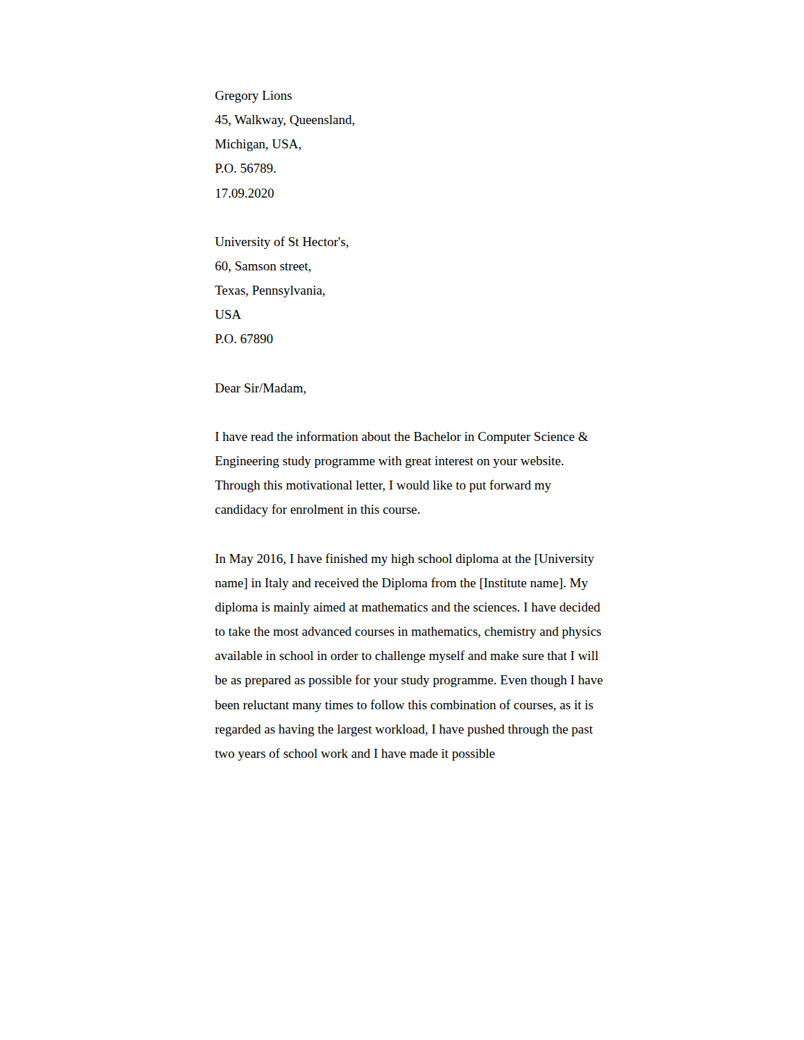Gregory Lions
45, Walkway, Queensland,
Michigan, USA,
P.O. 56789.
17.09.2020
University of St Hector's,
60, Samson street,
Texas, Pennsylvania,
USA
P.O. 67890
Dear Sir/Madam,
I have read the information about the Bachelor in Computer Science & Engineering study programme with great interest on your website. Through this motivational letter, I would like to put forward my candidacy for enrolment in this course.
In May 2016, I have finished my high school diploma at the [University name] in Italy and received the Diploma from the [Institute name]. My diploma is mainly aimed at mathematics and the sciences. I have decided to take the most advanced courses in mathematics, chemistry and physics available in school in order to challenge myself and make sure that I will be as prepared as possible for your study programme. Even though I have been reluctant many times to follow this combination of courses, as it is regarded as having the largest workload, I have pushed through the past two years of school work and I have made it possible